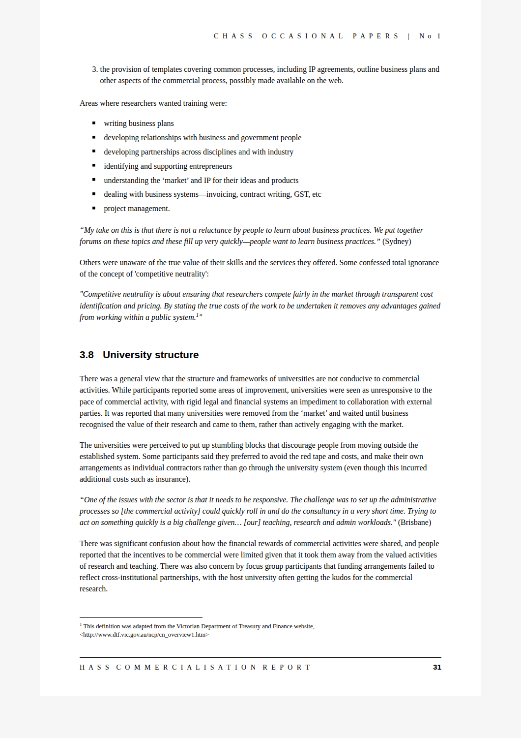C H A S S O C C A S I O N A L P A P E R S | N o 1
the provision of templates covering common processes, including IP agreements, outline business plans and other aspects of the commercial process, possibly made available on the web.
Areas where researchers wanted training were:
writing business plans
developing relationships with business and government people
developing partnerships across disciplines and with industry
identifying and supporting entrepreneurs
understanding the ‘market’ and IP for their ideas and products
dealing with business systems—invoicing, contract writing, GST, etc
project management.
“My take on this is that there is not a reluctance by people to learn about business practices. We put together forums on these topics and these fill up very quickly—people want to learn business practices.” (Sydney)
Others were unaware of the true value of their skills and the services they offered. Some confessed total ignorance of the concept of 'competitive neutrality':
"Competitive neutrality is about ensuring that researchers compete fairly in the market through transparent cost identification and pricing. By stating the true costs of the work to be undertaken it removes any advantages gained from working within a public system.1"
3.8 University structure
There was a general view that the structure and frameworks of universities are not conducive to commercial activities. While participants reported some areas of improvement, universities were seen as unresponsive to the pace of commercial activity, with rigid legal and financial systems an impediment to collaboration with external parties. It was reported that many universities were removed from the ‘market’ and waited until business recognised the value of their research and came to them, rather than actively engaging with the market.
The universities were perceived to put up stumbling blocks that discourage people from moving outside the established system. Some participants said they preferred to avoid the red tape and costs, and make their own arrangements as individual contractors rather than go through the university system (even though this incurred additional costs such as insurance).
“One of the issues with the sector is that it needs to be responsive. The challenge was to set up the administrative processes so [the commercial activity] could quickly roll in and do the consultancy in a very short time. Trying to act on something quickly is a big challenge given… [our] teaching, research and admin workloads." (Brisbane)
There was significant confusion about how the financial rewards of commercial activities were shared, and people reported that the incentives to be commercial were limited given that it took them away from the valued activities of research and teaching. There was also concern by focus group participants that funding arrangements failed to reflect cross-institutional partnerships, with the host university often getting the kudos for the commercial research.
1 This definition was adapted from the Victorian Department of Treasury and Finance website,
<http://www.dtf.vic.gov.au/ncp/cn_overview1.htm>
H A S S C O M M E R C I A L I S A T I O N R E P O R T 31